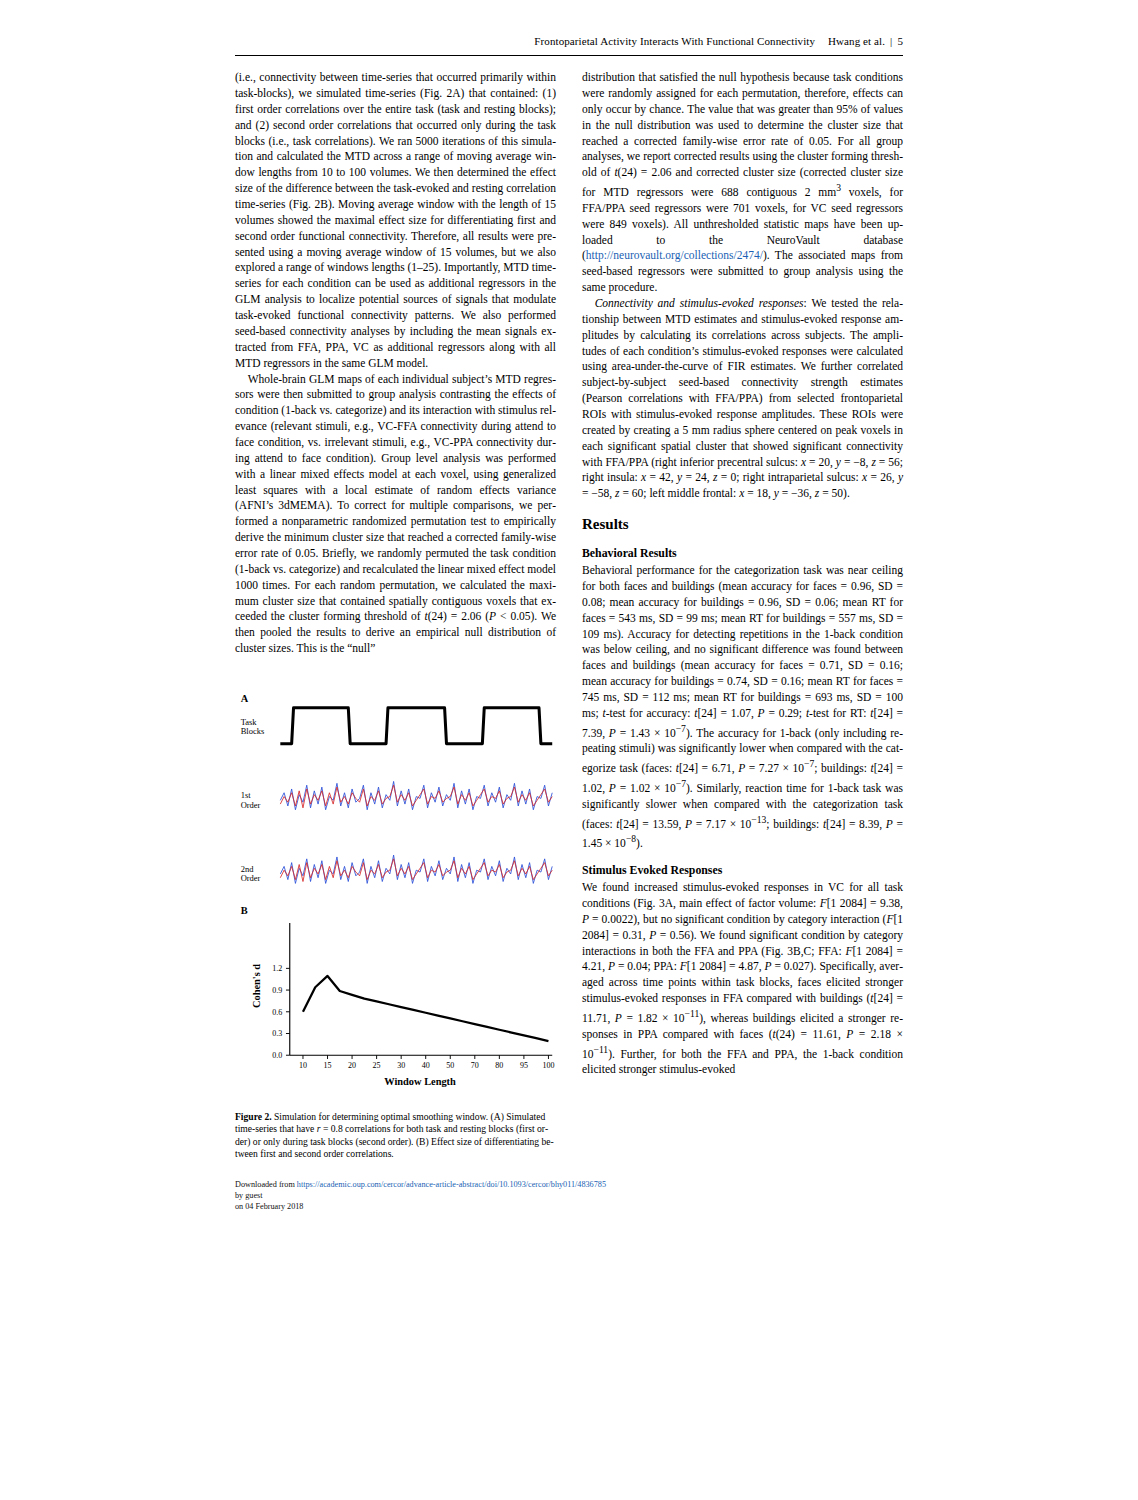Frontoparietal Activity Interacts With Functional Connectivity Hwang et al.|5
(i.e., connectivity between time-series that occurred primarily within task-blocks), we simulated time-series (Fig. 2A) that contained: (1) first order correlations over the entire task (task and resting blocks); and (2) second order correlations that occurred only during the task blocks (i.e., task correlations). We ran 5000 iterations of this simulation and calculated the MTD across a range of moving average window lengths from 10 to 100 volumes. We then determined the effect size of the difference between the task-evoked and resting correlation time-series (Fig. 2B). Moving average window with the length of 15 volumes showed the maximal effect size for differentiating first and second order functional connectivity. Therefore, all results were presented using a moving average window of 15 volumes, but we also explored a range of windows lengths (1–25). Importantly, MTD time-series for each condition can be used as additional regressors in the GLM analysis to localize potential sources of signals that modulate task-evoked functional connectivity patterns. We also performed seed-based connectivity analyses by including the mean signals extracted from FFA, PPA, VC as additional regressors along with all MTD regressors in the same GLM model.
Whole-brain GLM maps of each individual subject’s MTD regressors were then submitted to group analysis contrasting the effects of condition (1-back vs. categorize) and its interaction with stimulus relevance (relevant stimuli, e.g., VC-FFA connectivity during attend to face condition, vs. irrelevant stimuli, e.g., VC-PPA connectivity during attend to face condition). Group level analysis was performed with a linear mixed effects model at each voxel, using generalized least squares with a local estimate of random effects variance (AFNI’s 3dMEMA). To correct for multiple comparisons, we performed a nonparametric randomized permutation test to empirically derive the minimum cluster size that reached a corrected family-wise error rate of 0.05. Briefly, we randomly permuted the task condition (1-back vs. categorize) and recalculated the linear mixed effect model 1000 times. For each random permutation, we calculated the maximum cluster size that contained spatially contiguous voxels that exceeded the cluster forming threshold of t(24) = 2.06 (P < 0.05). We then pooled the results to derive an empirical null distribution of cluster sizes. This is the “null”
A Task Blocks 1st Order 2nd Order B 0.0 0.3 0.6 0.9 1.2 10 15 20 25 30 40 50 70 80 95 100 Cohen's d Window Length
Figure 2. Simulation for determining optimal smoothing window. (A) Simulated time-series that have r = 0.8 correlations for both task and resting blocks (first order) or only during task blocks (second order). (B) Effect size of differentiating between first and second order correlations.
distribution that satisfied the null hypothesis because task conditions were randomly assigned for each permutation, therefore, effects can only occur by chance. The value that was greater than 95% of values in the null distribution was used to determine the cluster size that reached a corrected family-wise error rate of 0.05. For all group analyses, we report corrected results using the cluster forming threshold of t(24) = 2.06 and corrected cluster size (corrected cluster size for MTD regressors were 688 contiguous 2 mm3 voxels, for FFA/PPA seed regressors were 701 voxels, for VC seed regressors were 849 voxels). All unthresholded statistic maps have been uploaded to the NeuroVault database (http://neurovault.org/collections/2474/). The associated maps from seed-based regressors were submitted to group analysis using the same procedure.
Connectivity and stimulus-evoked responses: We tested the relationship between MTD estimates and stimulus-evoked response amplitudes by calculating its correlations across subjects. The amplitudes of each condition’s stimulus-evoked responses were calculated using area-under-the-curve of FIR estimates. We further correlated subject-by-subject seed-based connectivity strength estimates (Pearson correlations with FFA/PPA) from selected frontoparietal ROIs with stimulus-evoked response amplitudes. These ROIs were created by creating a 5 mm radius sphere centered on peak voxels in each significant spatial cluster that showed significant connectivity with FFA/PPA (right inferior precentral sulcus: x = 20, y = −8, z = 56; right insula: x = 42, y = 24, z = 0; right intraparietal sulcus: x = 26, y = −58, z = 60; left middle frontal: x = 18, y = −36, z = 50).
Results
Behavioral Results
Behavioral performance for the categorization task was near ceiling for both faces and buildings (mean accuracy for faces = 0.96, SD = 0.08; mean accuracy for buildings = 0.96, SD = 0.06; mean RT for faces = 543 ms, SD = 99 ms; mean RT for buildings = 557 ms, SD = 109 ms). Accuracy for detecting repetitions in the 1-back condition was below ceiling, and no significant difference was found between faces and buildings (mean accuracy for faces = 0.71, SD = 0.16; mean accuracy for buildings = 0.74, SD = 0.16; mean RT for faces = 745 ms, SD = 112 ms; mean RT for buildings = 693 ms, SD = 100 ms; t-test for accuracy: t[24] = 1.07, P = 0.29; t-test for RT: t[24] = 7.39, P = 1.43 × 10−7). The accuracy for 1-back (only including repeating stimuli) was significantly lower when compared with the categorize task (faces: t[24] = 6.71, P = 7.27 × 10−7; buildings: t[24] = 1.02, P = 1.02 × 10−7). Similarly, reaction time for 1-back task was significantly slower when compared with the categorization task (faces: t[24] = 13.59, P = 7.17 × 10−13; buildings: t[24] = 8.39, P = 1.45 × 10−8).
Stimulus Evoked Responses
We found increased stimulus-evoked responses in VC for all task conditions (Fig. 3A, main effect of factor volume: F[1 2084] = 9.38, P = 0.0022), but no significant condition by category interaction (F[1 2084] = 0.31, P = 0.56). We found significant condition by category interactions in both the FFA and PPA (Fig. 3B,C; FFA: F[1 2084] = 4.21, P = 0.04; PPA: F[1 2084] = 4.87, P = 0.027). Specifically, averaged across time points within task blocks, faces elicited stronger stimulus-evoked responses in FFA compared with buildings (t[24] = 11.71, P = 1.82 × 10−11), whereas buildings elicited a stronger responses in PPA compared with faces (t(24) = 11.61, P = 2.18 × 10−11). Further, for both the FFA and PPA, the 1-back condition elicited stronger stimulus-evoked
Downloaded from https://academic.oup.com/cercor/advance-article-abstract/doi/10.1093/cercor/bhy011/4836785
by guest
on 04 February 2018